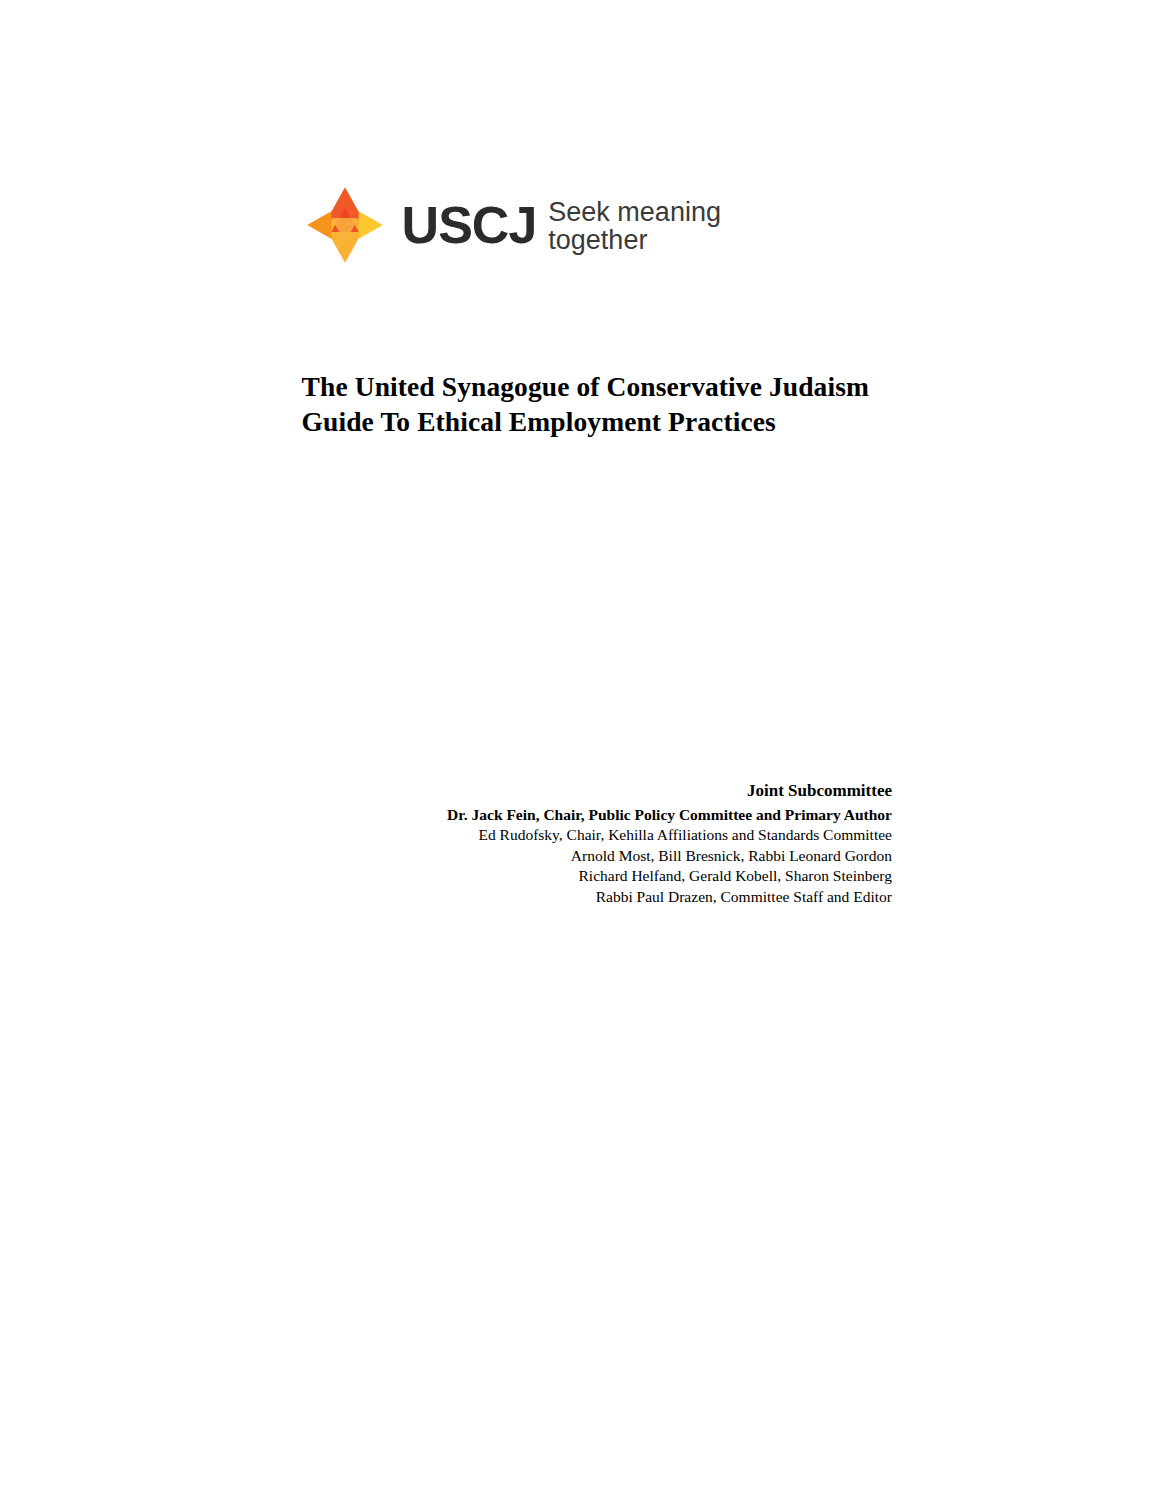USCJ Seek meaning
together
The United Synagogue of Conservative Judaism Guide To Ethical Employment Practices
Joint Subcommittee
Dr. Jack Fein, Chair, Public Policy Committee and Primary Author
Ed Rudofsky, Chair, Kehilla Affiliations and Standards Committee
Arnold Most, Bill Bresnick, Rabbi Leonard Gordon
Richard Helfand, Gerald Kobell, Sharon Steinberg
Rabbi Paul Drazen, Committee Staff and Editor